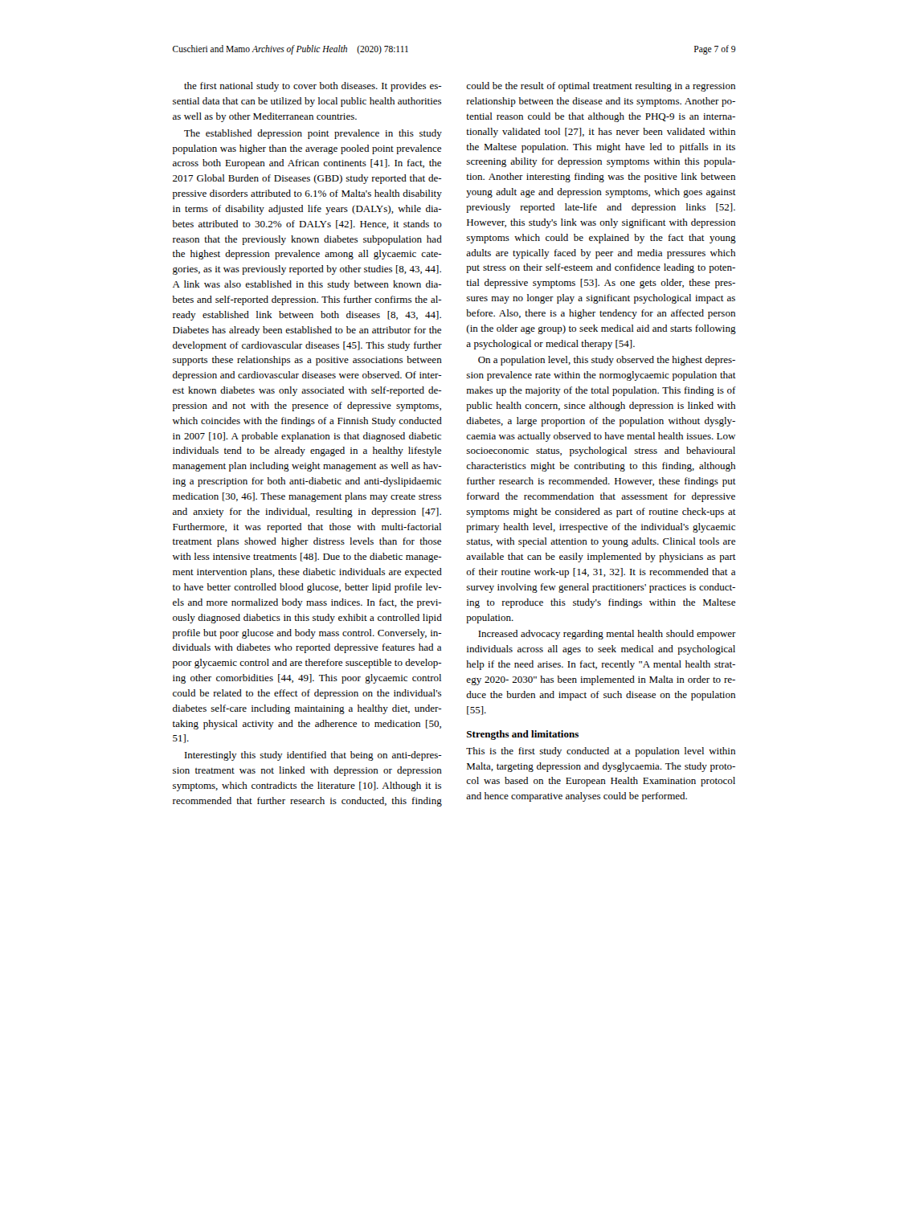Cuschieri and Mamo Archives of Public Health (2020) 78:111
Page 7 of 9
the first national study to cover both diseases. It provides essential data that can be utilized by local public health authorities as well as by other Mediterranean countries.
The established depression point prevalence in this study population was higher than the average pooled point prevalence across both European and African continents [41]. In fact, the 2017 Global Burden of Diseases (GBD) study reported that depressive disorders attributed to 6.1% of Malta's health disability in terms of disability adjusted life years (DALYs), while diabetes attributed to 30.2% of DALYs [42]. Hence, it stands to reason that the previously known diabetes subpopulation had the highest depression prevalence among all glycaemic categories, as it was previously reported by other studies [8, 43, 44]. A link was also established in this study between known diabetes and self-reported depression. This further confirms the already established link between both diseases [8, 43, 44]. Diabetes has already been established to be an attributor for the development of cardiovascular diseases [45]. This study further supports these relationships as a positive associations between depression and cardiovascular diseases were observed. Of interest known diabetes was only associated with self-reported depression and not with the presence of depressive symptoms, which coincides with the findings of a Finnish Study conducted in 2007 [10]. A probable explanation is that diagnosed diabetic individuals tend to be already engaged in a healthy lifestyle management plan including weight management as well as having a prescription for both anti-diabetic and anti-dyslipidaemic medication [30, 46]. These management plans may create stress and anxiety for the individual, resulting in depression [47]. Furthermore, it was reported that those with multi-factorial treatment plans showed higher distress levels than for those with less intensive treatments [48]. Due to the diabetic management intervention plans, these diabetic individuals are expected to have better controlled blood glucose, better lipid profile levels and more normalized body mass indices. In fact, the previously diagnosed diabetics in this study exhibit a controlled lipid profile but poor glucose and body mass control. Conversely, individuals with diabetes who reported depressive features had a poor glycaemic control and are therefore susceptible to developing other comorbidities [44, 49]. This poor glycaemic control could be related to the effect of depression on the individual's diabetes self-care including maintaining a healthy diet, undertaking physical activity and the adherence to medication [50, 51].
Interestingly this study identified that being on anti-depression treatment was not linked with depression or depression symptoms, which contradicts the literature [10]. Although it is recommended that further research is conducted, this finding could be the result of optimal treatment resulting in a regression relationship between the disease and its symptoms. Another potential reason could be that although the PHQ-9 is an internationally validated tool [27], it has never been validated within the Maltese population. This might have led to pitfalls in its screening ability for depression symptoms within this population. Another interesting finding was the positive link between young adult age and depression symptoms, which goes against previously reported late-life and depression links [52]. However, this study's link was only significant with depression symptoms which could be explained by the fact that young adults are typically faced by peer and media pressures which put stress on their self-esteem and confidence leading to potential depressive symptoms [53]. As one gets older, these pressures may no longer play a significant psychological impact as before. Also, there is a higher tendency for an affected person (in the older age group) to seek medical aid and starts following a psychological or medical therapy [54].
On a population level, this study observed the highest depression prevalence rate within the normoglycaemic population that makes up the majority of the total population. This finding is of public health concern, since although depression is linked with diabetes, a large proportion of the population without dysglycaemia was actually observed to have mental health issues. Low socioeconomic status, psychological stress and behavioural characteristics might be contributing to this finding, although further research is recommended. However, these findings put forward the recommendation that assessment for depressive symptoms might be considered as part of routine check-ups at primary health level, irrespective of the individual's glycaemic status, with special attention to young adults. Clinical tools are available that can be easily implemented by physicians as part of their routine work-up [14, 31, 32]. It is recommended that a survey involving few general practitioners' practices is conducting to reproduce this study's findings within the Maltese population.
Increased advocacy regarding mental health should empower individuals across all ages to seek medical and psychological help if the need arises. In fact, recently "A mental health strategy 2020- 2030" has been implemented in Malta in order to reduce the burden and impact of such disease on the population [55].
Strengths and limitations
This is the first study conducted at a population level within Malta, targeting depression and dysglycaemia. The study protocol was based on the European Health Examination protocol and hence comparative analyses could be performed.